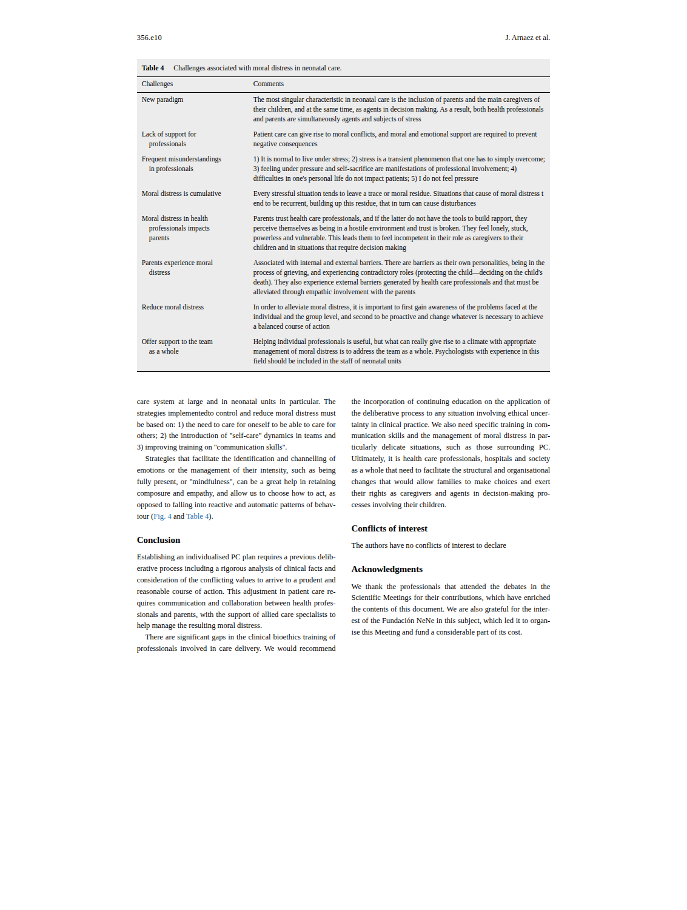356.e10 J. Arnaez et al.
Table 4 Challenges associated with moral distress in neonatal care.
| Challenges | Comments |
| --- | --- |
| New paradigm | The most singular characteristic in neonatal care is the inclusion of parents and the main caregivers of their children, and at the same time, as agents in decision making. As a result, both health professionals and parents are simultaneously agents and subjects of stress |
| Lack of support for professionals | Patient care can give rise to moral conflicts, and moral and emotional support are required to prevent negative consequences |
| Frequent misunderstandings in professionals | 1) It is normal to live under stress; 2) stress is a transient phenomenon that one has to simply overcome; 3) feeling under pressure and self-sacrifice are manifestations of professional involvement; 4) difficulties in one's personal life do not impact patients; 5) I do not feel pressure |
| Moral distress is cumulative | Every stressful situation tends to leave a trace or moral residue. Situations that cause of moral distress t end to be recurrent, building up this residue, that in turn can cause disturbances |
| Moral distress in health professionals impacts parents | Parents trust health care professionals, and if the latter do not have the tools to build rapport, they perceive themselves as being in a hostile environment and trust is broken. They feel lonely, stuck, powerless and vulnerable. This leads them to feel incompetent in their role as caregivers to their children and in situations that require decision making |
| Parents experience moral distress | Associated with internal and external barriers. There are barriers as their own personalities, being in the process of grieving, and experiencing contradictory roles (protecting the child—deciding on the child's death). They also experience external barriers generated by health care professionals and that must be alleviated through empathic involvement with the parents |
| Reduce moral distress | In order to alleviate moral distress, it is important to first gain awareness of the problems faced at the individual and the group level, and second to be proactive and change whatever is necessary to achieve a balanced course of action |
| Offer support to the team as a whole | Helping individual professionals is useful, but what can really give rise to a climate with appropriate management of moral distress is to address the team as a whole. Psychologists with experience in this field should be included in the staff of neonatal units |
care system at large and in neonatal units in particular. The strategies implementedto control and reduce moral distress must be based on: 1) the need to care for oneself to be able to care for others; 2) the introduction of ''self-care'' dynamics in teams and 3) improving training on ''communication skills''.
Strategies that facilitate the identification and channelling of emotions or the management of their intensity, such as being fully present, or ''mindfulness'', can be a great help in retaining composure and empathy, and allow us to choose how to act, as opposed to falling into reactive and automatic patterns of behaviour (Fig. 4 and Table 4).
Conclusion
Establishing an individualised PC plan requires a previous deliberative process including a rigorous analysis of clinical facts and consideration of the conflicting values to arrive to a prudent and reasonable course of action. This adjustment in patient care requires communication and collaboration between health professionals and parents, with the support of allied care specialists to help manage the resulting moral distress.
There are significant gaps in the clinical bioethics training of professionals involved in care delivery. We would recommend the incorporation of continuing education on the application of the deliberative process to any situation involving ethical uncertainty in clinical practice. We also need specific training in communication skills and the management of moral distress in particularly delicate situations, such as those surrounding PC. Ultimately, it is health care professionals, hospitals and society as a whole that need to facilitate the structural and organisational changes that would allow families to make choices and exert their rights as caregivers and agents in decision-making processes involving their children.
Conflicts of interest
The authors have no conflicts of interest to declare
Acknowledgments
We thank the professionals that attended the debates in the Scientific Meetings for their contributions, which have enriched the contents of this document. We are also grateful for the interest of the Fundación NeNe in this subject, which led it to organise this Meeting and fund a considerable part of its cost.